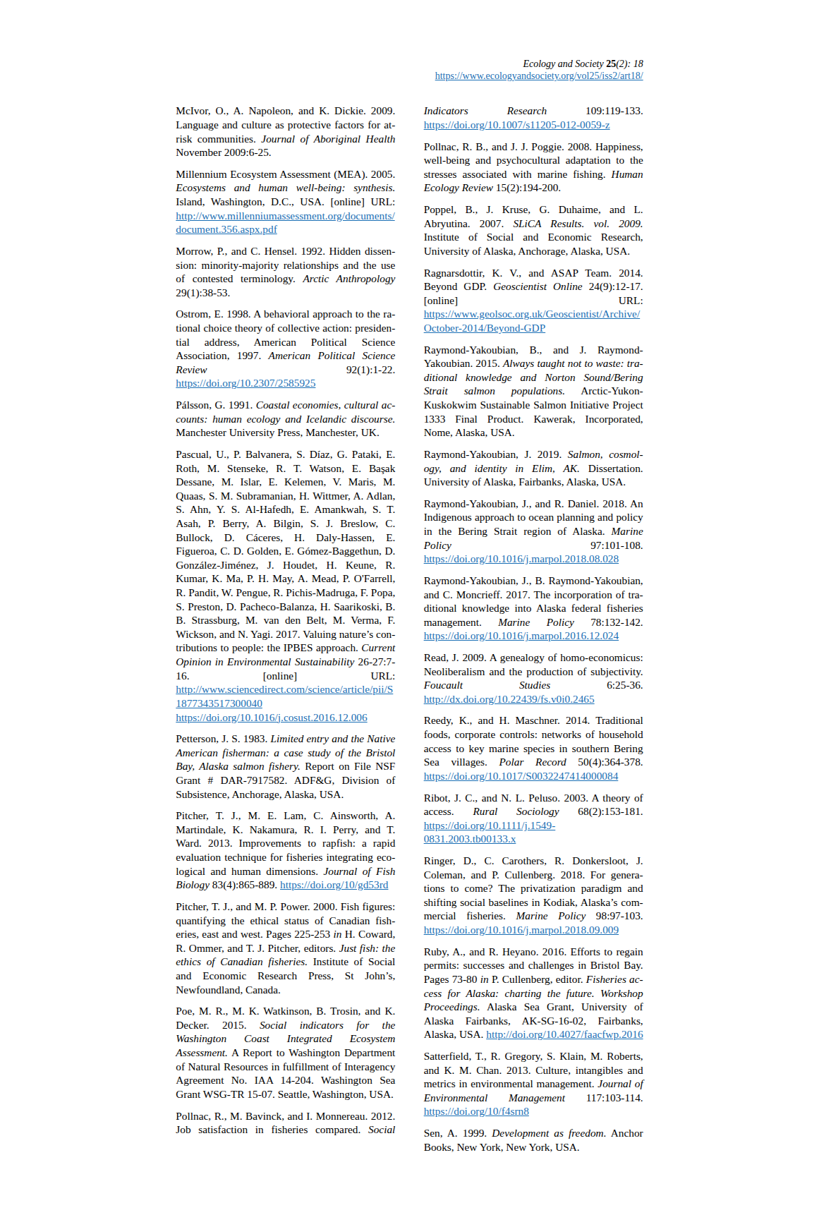Ecology and Society 25(2): 18
https://www.ecologyandsociety.org/vol25/iss2/art18/
McIvor, O., A. Napoleon, and K. Dickie. 2009. Language and culture as protective factors for at-risk communities. Journal of Aboriginal Health November 2009:6-25.
Millennium Ecosystem Assessment (MEA). 2005. Ecosystems and human well-being: synthesis. Island, Washington, D.C., USA. [online] URL: http://www.millenniumassessment.org/documents/document.356.aspx.pdf
Morrow, P., and C. Hensel. 1992. Hidden dissension: minority-majority relationships and the use of contested terminology. Arctic Anthropology 29(1):38-53.
Ostrom, E. 1998. A behavioral approach to the rational choice theory of collective action: presidential address, American Political Science Association, 1997. American Political Science Review 92(1):1-22. https://doi.org/10.2307/2585925
Pálsson, G. 1991. Coastal economies, cultural accounts: human ecology and Icelandic discourse. Manchester University Press, Manchester, UK.
Pascual, U., P. Balvanera, S. Díaz, G. Pataki, E. Roth, M. Stenseke, R. T. Watson, E. Başak Dessane, M. Islar, E. Kelemen, V. Maris, M. Quaas, S. M. Subramanian, H. Wittmer, A. Adlan, S. Ahn, Y. S. Al-Hafedh, E. Amankwah, S. T. Asah, P. Berry, A. Bilgin, S. J. Breslow, C. Bullock, D. Cáceres, H. Daly-Hassen, E. Figueroa, C. D. Golden, E. Gómez-Baggethun, D. González-Jiménez, J. Houdet, H. Keune, R. Kumar, K. Ma, P. H. May, A. Mead, P. O'Farrell, R. Pandit, W. Pengue, R. Pichis-Madruga, F. Popa, S. Preston, D. Pacheco-Balanza, H. Saarikoski, B. B. Strassburg, M. van den Belt, M. Verma, F. Wickson, and N. Yagi. 2017. Valuing nature’s contributions to people: the IPBES approach. Current Opinion in Environmental Sustainability 26-27:7-16. [online] URL: http://www.sciencedirect.com/science/article/pii/S1877343517300040 https://doi.org/10.1016/j.cosust.2016.12.006
Petterson, J. S. 1983. Limited entry and the Native American fisherman: a case study of the Bristol Bay, Alaska salmon fishery. Report on File NSF Grant # DAR-7917582. ADF&G, Division of Subsistence, Anchorage, Alaska, USA.
Pitcher, T. J., M. E. Lam, C. Ainsworth, A. Martindale, K. Nakamura, R. I. Perry, and T. Ward. 2013. Improvements to rapfish: a rapid evaluation technique for fisheries integrating ecological and human dimensions. Journal of Fish Biology 83(4):865-889. https://doi.org/10/gd53rd
Pitcher, T. J., and M. P. Power. 2000. Fish figures: quantifying the ethical status of Canadian fisheries, east and west. Pages 225-253 in H. Coward, R. Ommer, and T. J. Pitcher, editors. Just fish: the ethics of Canadian fisheries. Institute of Social and Economic Research Press, St John’s, Newfoundland, Canada.
Poe, M. R., M. K. Watkinson, B. Trosin, and K. Decker. 2015. Social indicators for the Washington Coast Integrated Ecosystem Assessment. A Report to Washington Department of Natural Resources in fulfillment of Interagency Agreement No. IAA 14-204. Washington Sea Grant WSG-TR 15-07. Seattle, Washington, USA.
Pollnac, R., M. Bavinck, and I. Monnereau. 2012. Job satisfaction in fisheries compared. Social Indicators Research 109:119-133. https://doi.org/10.1007/s11205-012-0059-z
Pollnac, R. B., and J. J. Poggie. 2008. Happiness, well-being and psychocultural adaptation to the stresses associated with marine fishing. Human Ecology Review 15(2):194-200.
Poppel, B., J. Kruse, G. Duhaime, and L. Abryutina. 2007. SLiCA Results. vol. 2009. Institute of Social and Economic Research, University of Alaska, Anchorage, Alaska, USA.
Ragnarsdottir, K. V., and ASAP Team. 2014. Beyond GDP. Geoscientist Online 24(9):12-17. [online] URL: https://www.geolsoc.org.uk/Geoscientist/Archive/October-2014/Beyond-GDP
Raymond-Yakoubian, B., and J. Raymond-Yakoubian. 2015. Always taught not to waste: traditional knowledge and Norton Sound/Bering Strait salmon populations. Arctic-Yukon-Kuskokwim Sustainable Salmon Initiative Project 1333 Final Product. Kawerak, Incorporated, Nome, Alaska, USA.
Raymond-Yakoubian, J. 2019. Salmon, cosmology, and identity in Elim, AK. Dissertation. University of Alaska, Fairbanks, Alaska, USA.
Raymond-Yakoubian, J., and R. Daniel. 2018. An Indigenous approach to ocean planning and policy in the Bering Strait region of Alaska. Marine Policy 97:101-108. https://doi.org/10.1016/j.marpol.2018.08.028
Raymond-Yakoubian, J., B. Raymond-Yakoubian, and C. Moncrieff. 2017. The incorporation of traditional knowledge into Alaska federal fisheries management. Marine Policy 78:132-142. https://doi.org/10.1016/j.marpol.2016.12.024
Read, J. 2009. A genealogy of homo-economicus: Neoliberalism and the production of subjectivity. Foucault Studies 6:25-36. http://dx.doi.org/10.22439/fs.v0i0.2465
Reedy, K., and H. Maschner. 2014. Traditional foods, corporate controls: networks of household access to key marine species in southern Bering Sea villages. Polar Record 50(4):364-378. https://doi.org/10.1017/S0032247414000084
Ribot, J. C., and N. L. Peluso. 2003. A theory of access. Rural Sociology 68(2):153-181. https://doi.org/10.1111/j.1549-0831.2003.tb00133.x
Ringer, D., C. Carothers, R. Donkersloot, J. Coleman, and P. Cullenberg. 2018. For generations to come? The privatization paradigm and shifting social baselines in Kodiak, Alaska’s commercial fisheries. Marine Policy 98:97-103. https://doi.org/10.1016/j.marpol.2018.09.009
Ruby, A., and R. Heyano. 2016. Efforts to regain permits: successes and challenges in Bristol Bay. Pages 73-80 in P. Cullenberg, editor. Fisheries access for Alaska: charting the future. Workshop Proceedings. Alaska Sea Grant, University of Alaska Fairbanks, AK-SG-16-02, Fairbanks, Alaska, USA. http://doi.org/10.4027/faacfwp.2016
Satterfield, T., R. Gregory, S. Klain, M. Roberts, and K. M. Chan. 2013. Culture, intangibles and metrics in environmental management. Journal of Environmental Management 117:103-114. https://doi.org/10/f4srn8
Sen, A. 1999. Development as freedom. Anchor Books, New York, New York, USA.